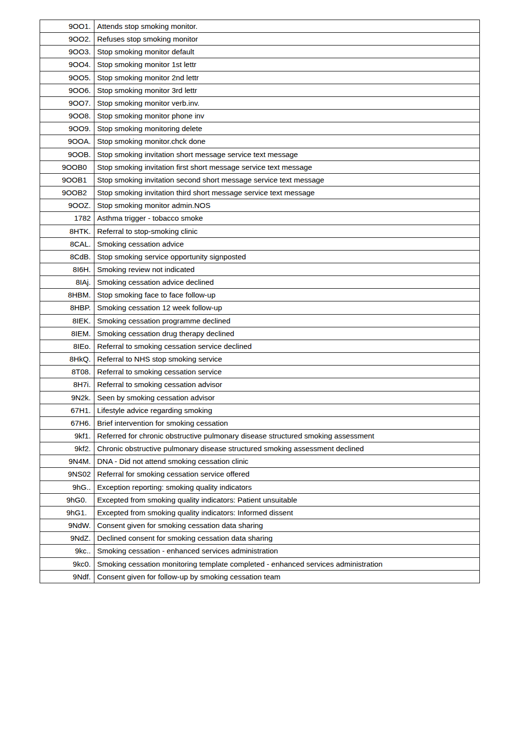| 9OO1. | Attends stop smoking monitor. |
| 9OO2. | Refuses stop smoking monitor |
| 9OO3. | Stop smoking monitor default |
| 9OO4. | Stop smoking monitor 1st lettr |
| 9OO5. | Stop smoking monitor 2nd lettr |
| 9OO6. | Stop smoking monitor 3rd lettr |
| 9OO7. | Stop smoking monitor verb.inv. |
| 9OO8. | Stop smoking monitor phone inv |
| 9OO9. | Stop smoking monitoring delete |
| 9OOA. | Stop smoking monitor.chck done |
| 9OOB. | Stop smoking invitation short message service text message |
| 9OOB0 | Stop smoking invitation first short message service text message |
| 9OOB1 | Stop smoking invitation second short message service text message |
| 9OOB2 | Stop smoking invitation third short message service text message |
| 9OOZ. | Stop smoking monitor admin.NOS |
| 1782 | Asthma trigger - tobacco smoke |
| 8HTK. | Referral to stop-smoking clinic |
| 8CAL. | Smoking cessation advice |
| 8CdB. | Stop smoking service opportunity signposted |
| 8I6H. | Smoking review not indicated |
| 8IAj. | Smoking cessation advice declined |
| 8HBM. | Stop smoking face to face follow-up |
| 8HBP. | Smoking cessation 12 week follow-up |
| 8IEK. | Smoking cessation programme declined |
| 8IEM. | Smoking cessation drug therapy declined |
| 8IEo. | Referral to smoking cessation service declined |
| 8HkQ. | Referral to NHS stop smoking service |
| 8T08. | Referral to smoking cessation service |
| 8H7i. | Referral to smoking cessation advisor |
| 9N2k. | Seen by smoking cessation advisor |
| 67H1. | Lifestyle advice regarding smoking |
| 67H6. | Brief intervention for smoking cessation |
| 9kf1. | Referred for chronic obstructive pulmonary disease structured smoking assessment |
| 9kf2. | Chronic obstructive pulmonary disease structured smoking assessment declined |
| 9N4M. | DNA - Did not attend smoking cessation clinic |
| 9NS02 | Referral for smoking cessation service offered |
| 9hG.. | Exception reporting: smoking quality indicators |
| 9hG0. | Excepted from smoking quality indicators: Patient unsuitable |
| 9hG1. | Excepted from smoking quality indicators: Informed dissent |
| 9NdW. | Consent given for smoking cessation data sharing |
| 9NdZ. | Declined consent for smoking cessation data sharing |
| 9kc.. | Smoking cessation - enhanced services administration |
| 9kc0. | Smoking cessation monitoring template completed - enhanced services administration |
| 9Ndf. | Consent given for follow-up by smoking cessation team |